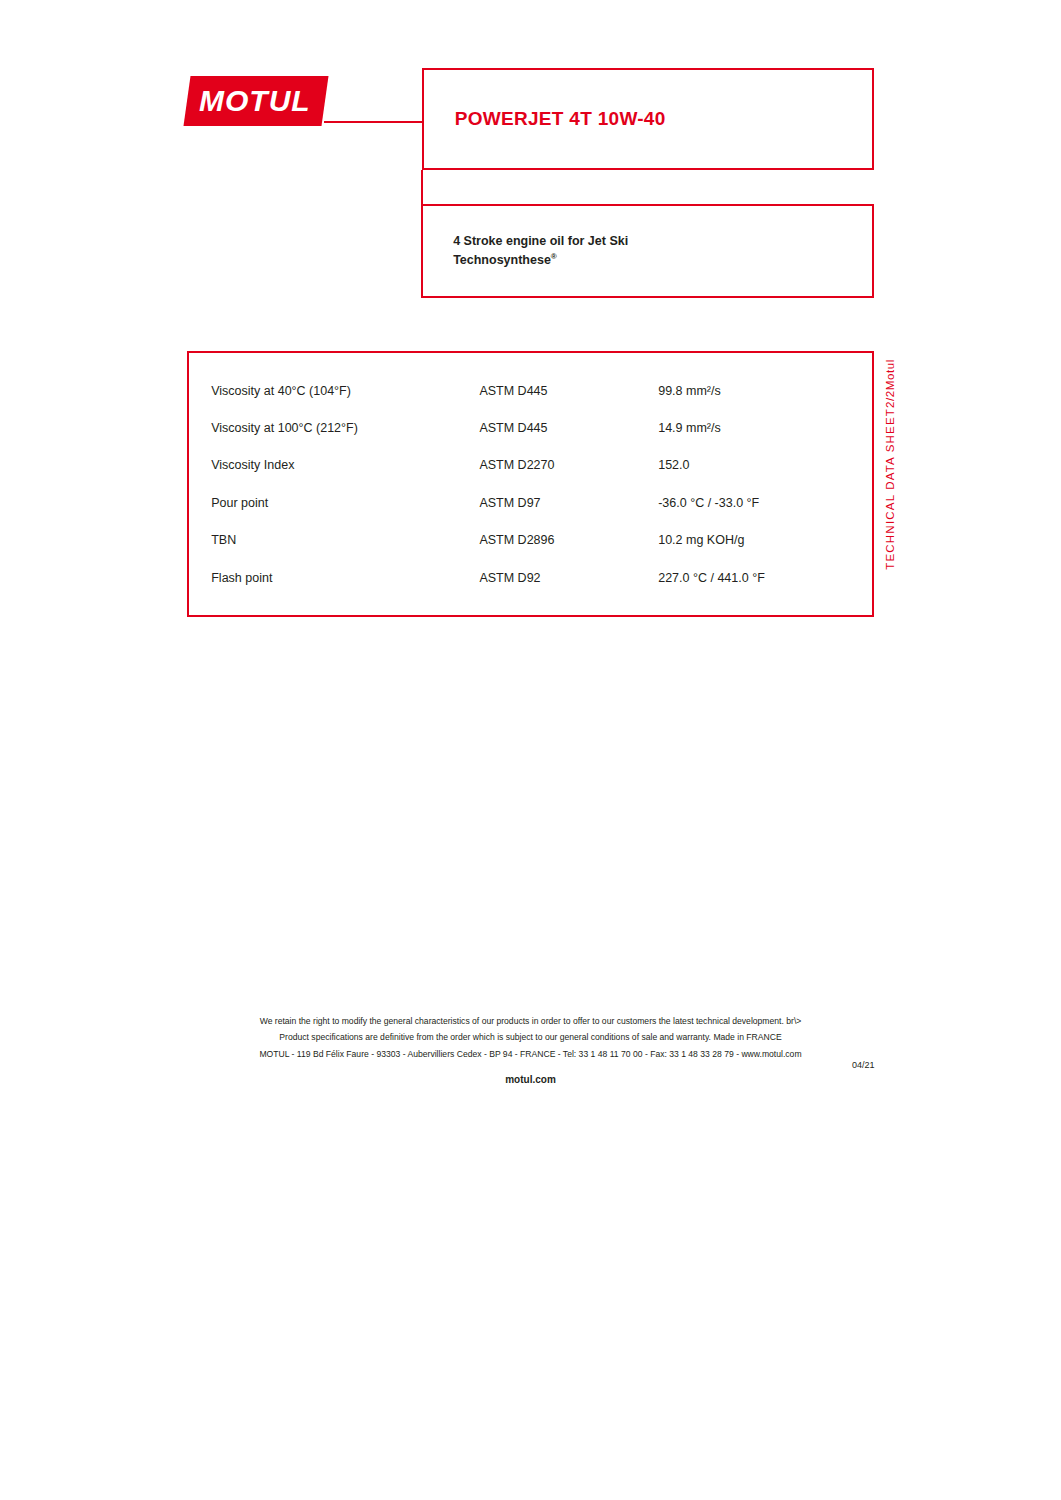MOTUL
POWERJET 4T 10W-40
4 Stroke engine oil for Jet Ski
Technosynthese®
| Viscosity at 40°C (104°F) | ASTM D445 | 99.8 mm²/s |
| Viscosity at 100°C (212°F) | ASTM D445 | 14.9 mm²/s |
| Viscosity Index | ASTM D2270 | 152.0 |
| Pour point | ASTM D97 | -36.0 °C / -33.0 °F |
| TBN | ASTM D2896 | 10.2 mg KOH/g |
| Flash point | ASTM D92 | 227.0 °C / 441.0 °F |
TECHNICAL DATA SHEET 2/2 Motul
We retain the right to modify the general characteristics of our products in order to offer to our customers the latest technical development. br\>
Product specifications are definitive from the order which is subject to our general conditions of sale and warranty. Made in FRANCE
MOTUL - 119 Bd Félix Faure - 93303 - Aubervilliers Cedex - BP 94 - FRANCE - Tel: 33 1 48 11 70 00 - Fax: 33 1 48 33 28 79 - www.motul.com
motul.com
04/21